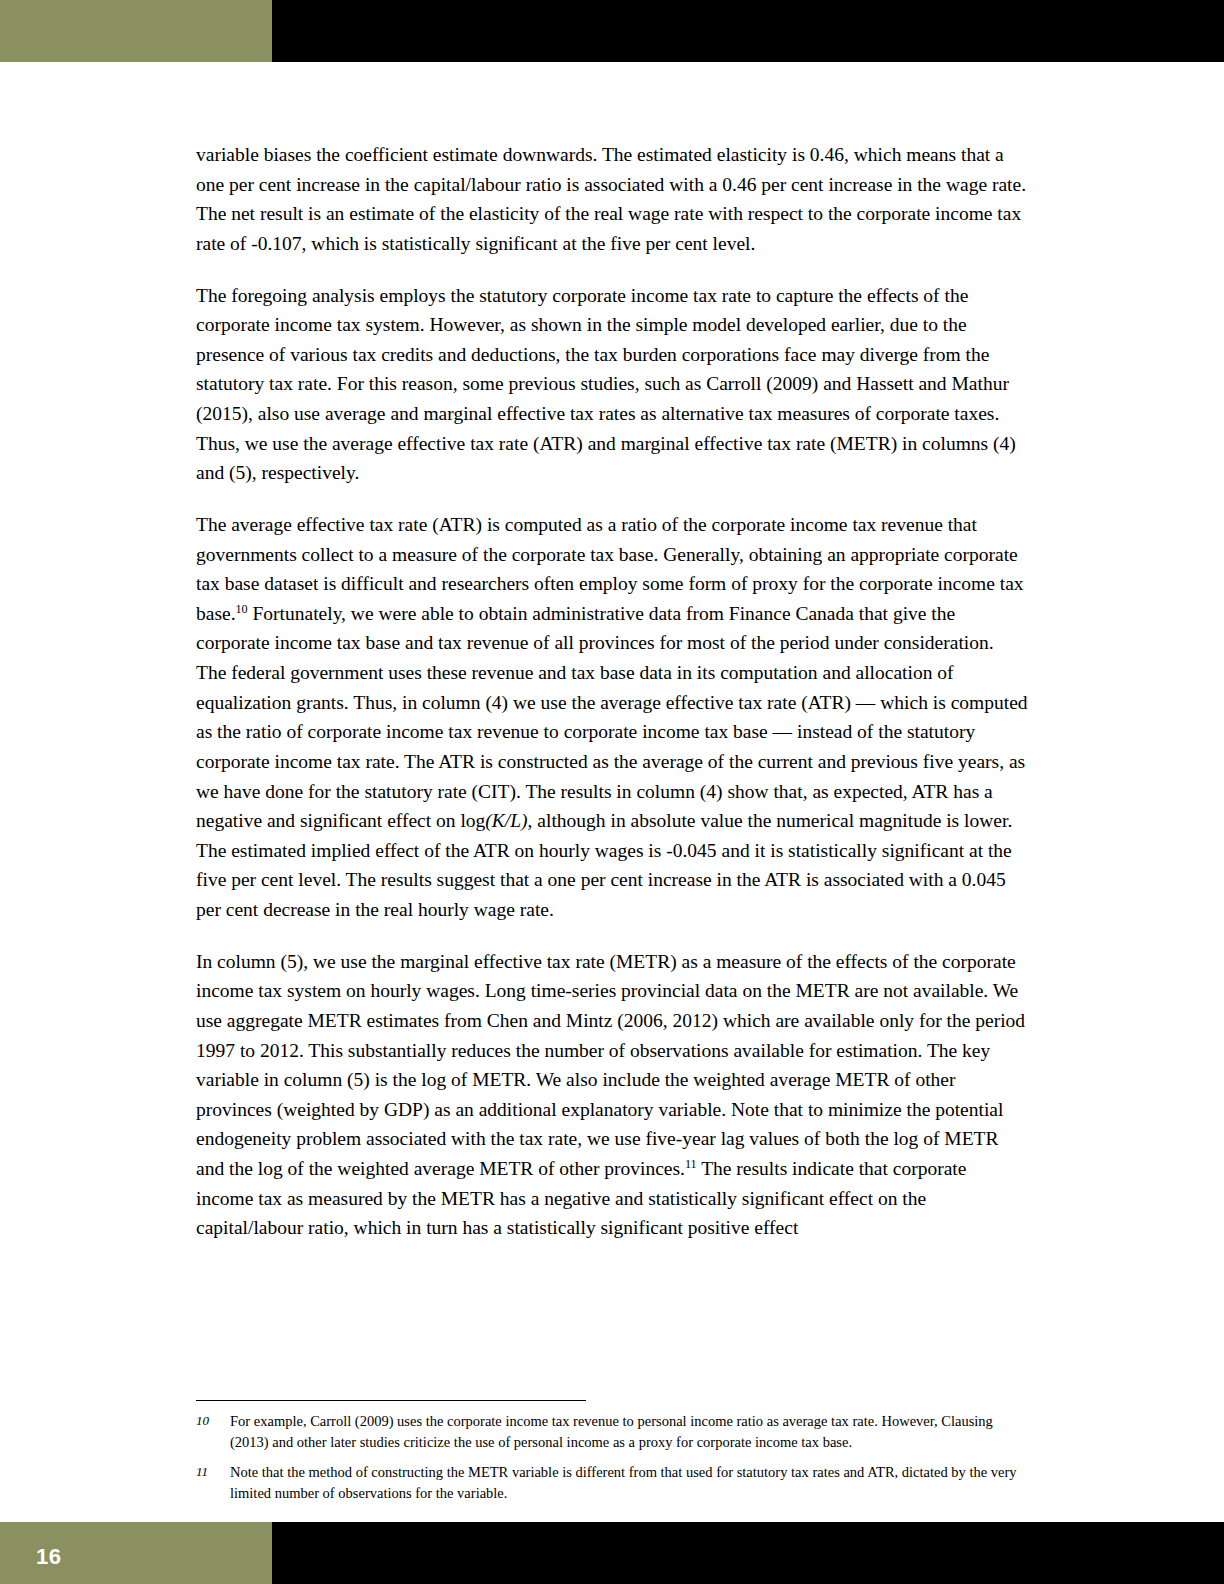variable biases the coefficient estimate downwards. The estimated elasticity is 0.46, which means that a one per cent increase in the capital/labour ratio is associated with a 0.46 per cent increase in the wage rate. The net result is an estimate of the elasticity of the real wage rate with respect to the corporate income tax rate of -0.107, which is statistically significant at the five per cent level.
The foregoing analysis employs the statutory corporate income tax rate to capture the effects of the corporate income tax system. However, as shown in the simple model developed earlier, due to the presence of various tax credits and deductions, the tax burden corporations face may diverge from the statutory tax rate. For this reason, some previous studies, such as Carroll (2009) and Hassett and Mathur (2015), also use average and marginal effective tax rates as alternative tax measures of corporate taxes. Thus, we use the average effective tax rate (ATR) and marginal effective tax rate (METR) in columns (4) and (5), respectively.
The average effective tax rate (ATR) is computed as a ratio of the corporate income tax revenue that governments collect to a measure of the corporate tax base. Generally, obtaining an appropriate corporate tax base dataset is difficult and researchers often employ some form of proxy for the corporate income tax base.10 Fortunately, we were able to obtain administrative data from Finance Canada that give the corporate income tax base and tax revenue of all provinces for most of the period under consideration. The federal government uses these revenue and tax base data in its computation and allocation of equalization grants. Thus, in column (4) we use the average effective tax rate (ATR) — which is computed as the ratio of corporate income tax revenue to corporate income tax base — instead of the statutory corporate income tax rate. The ATR is constructed as the average of the current and previous five years, as we have done for the statutory rate (CIT). The results in column (4) show that, as expected, ATR has a negative and significant effect on log(K/L), although in absolute value the numerical magnitude is lower. The estimated implied effect of the ATR on hourly wages is -0.045 and it is statistically significant at the five per cent level. The results suggest that a one per cent increase in the ATR is associated with a 0.045 per cent decrease in the real hourly wage rate.
In column (5), we use the marginal effective tax rate (METR) as a measure of the effects of the corporate income tax system on hourly wages. Long time-series provincial data on the METR are not available. We use aggregate METR estimates from Chen and Mintz (2006, 2012) which are available only for the period 1997 to 2012. This substantially reduces the number of observations available for estimation. The key variable in column (5) is the log of METR. We also include the weighted average METR of other provinces (weighted by GDP) as an additional explanatory variable. Note that to minimize the potential endogeneity problem associated with the tax rate, we use five-year lag values of both the log of METR and the log of the weighted average METR of other provinces.11 The results indicate that corporate income tax as measured by the METR has a negative and statistically significant effect on the capital/labour ratio, which in turn has a statistically significant positive effect
10
For example, Carroll (2009) uses the corporate income tax revenue to personal income ratio as average tax rate. However, Clausing (2013) and other later studies criticize the use of personal income as a proxy for corporate income tax base.
11
Note that the method of constructing the METR variable is different from that used for statutory tax rates and ATR, dictated by the very limited number of observations for the variable.
16